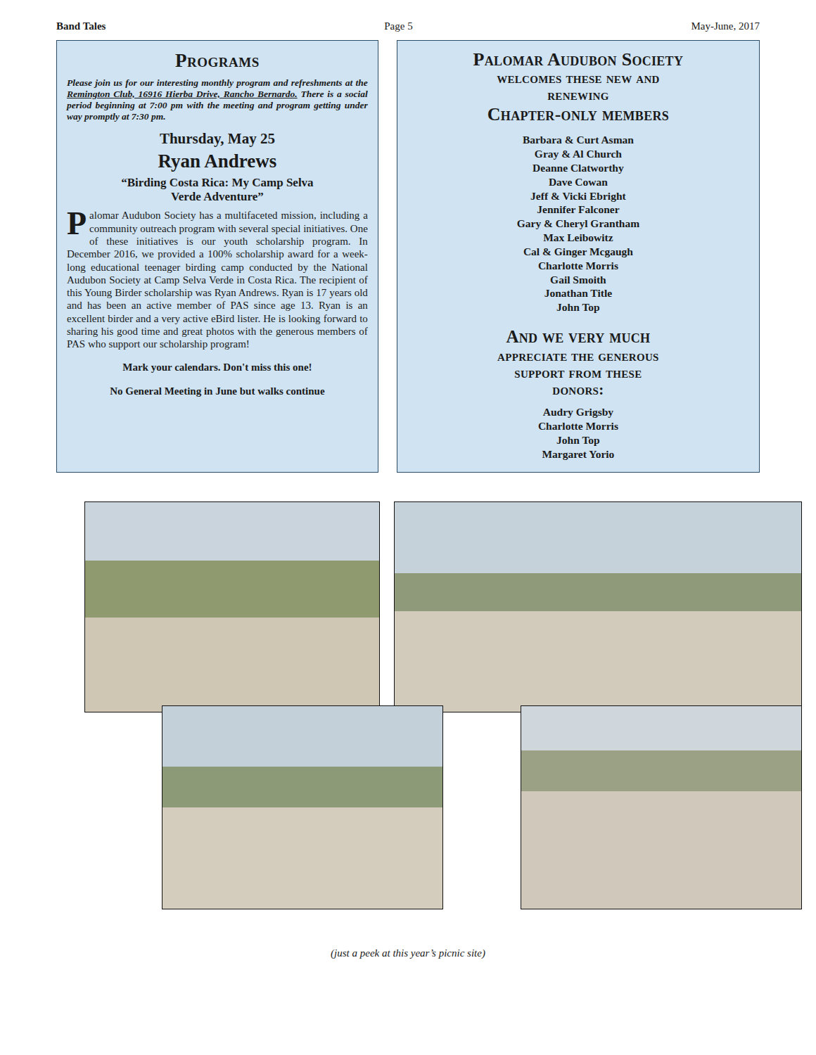Band Tales
Page 5
May-June, 2017
Programs
Please join us for our interesting monthly program and refreshments at the Remington Club, 16916 Hierba Drive, Rancho Bernardo. There is a social period beginning at 7:00 pm with the meeting and program getting under way promptly at 7:30 pm.
Thursday, May 25
Ryan Andrews
“Birding Costa Rica: My Camp Selva
Verde Adventure”
Palomar Audubon Society has a multifaceted mission, including a community outreach program with several special initiatives. One of these initiatives is our youth scholarship program. In December 2016, we provided a 100% scholarship award for a week-long educational teenager birding camp conducted by the National Audubon Society at Camp Selva Verde in Costa Rica. The recipient of this Young Birder scholarship was Ryan Andrews. Ryan is 17 years old and has been an active member of PAS since age 13. Ryan is an excellent birder and a very active eBird lister. He is looking forward to sharing his good time and great photos with the generous members of PAS who support our scholarship program!
Mark your calendars. Don't miss this one!
No General Meeting in June but walks continue
Palomar Audubon Society
welcomes these new and
renewing
Chapter-only members
Barbara & Curt Asman
Gray & Al Church
Deanne Clatworthy
Dave Cowan
Jeff & Vicki Ebright
Jennifer Falconer
Gary & Cheryl Grantham
Max Leibowitz
Cal & Ginger Mcgaugh
Charlotte Morris
Gail Smoith
Jonathan Title
John Top
And we very much
appreciate the generous
support from these
donors:
Audry Grigsby
Charlotte Morris
John Top
Margaret Yorio
(just a peek at this year’s picnic site)